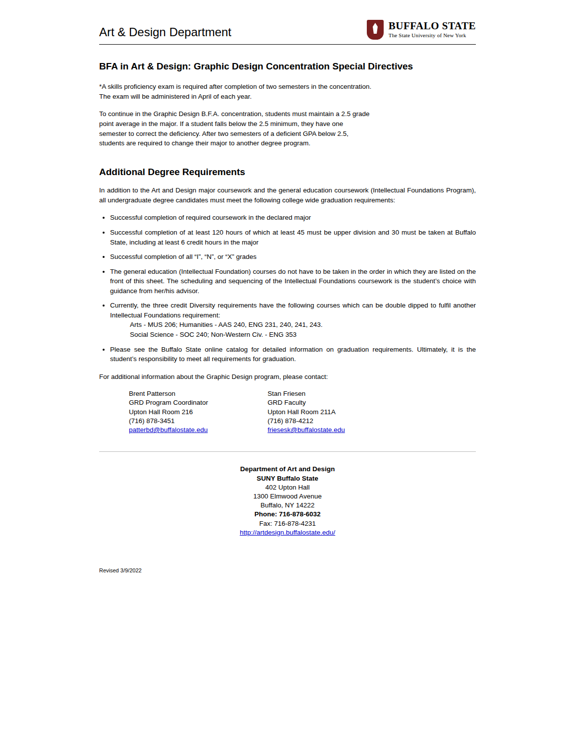Art & Design Department
BUFFALO STATE
The State University of New York
BFA in Art & Design: Graphic Design Concentration Special Directives
*A skills proficiency exam is required after completion of two semesters in the concentration.
The exam will be administered in April of each year.
To continue in the Graphic Design B.F.A. concentration, students must maintain a 2.5 grade
point average in the major. If a student falls below the 2.5 minimum, they have one
semester to correct the deficiency. After two semesters of a deficient GPA below 2.5,
students are required to change their major to another degree program.
Additional Degree Requirements
In addition to the Art and Design major coursework and the general education coursework (Intellectual Foundations Program), all undergraduate degree candidates must meet the following college wide graduation requirements:
Successful completion of required coursework in the declared major
Successful completion of at least 120 hours of which at least 45 must be upper division and 30 must be taken at Buffalo State, including at least 6 credit hours in the major
Successful completion of all “I”, “N”, or “X” grades
The general education (Intellectual Foundation) courses do not have to be taken in the order in which they are listed on the front of this sheet. The scheduling and sequencing of the Intellectual Foundations coursework is the student’s choice with guidance from her/his advisor.
Currently, the three credit Diversity requirements have the following courses which can be double dipped to fulfil another Intellectual Foundations requirement:
Arts - MUS 206; Humanities - AAS 240, ENG 231, 240, 241, 243.
Social Science - SOC 240; Non-Western Civ. - ENG 353
Please see the Buffalo State online catalog for detailed information on graduation requirements. Ultimately, it is the student’s responsibility to meet all requirements for graduation.
For additional information about the Graphic Design program, please contact:
Brent Patterson
GRD Program Coordinator
Upton Hall Room 216
(716) 878-3451
patterbd@buffalostate.edu
Stan Friesen
GRD Faculty
Upton Hall Room 211A
(716) 878-4212
friesesk@buffalostate.edu
Department of Art and Design
SUNY Buffalo State
402 Upton Hall
1300 Elmwood Avenue
Buffalo, NY 14222
Phone: 716-878-6032
Fax: 716-878-4231
http://artdesign.buffalostate.edu/
Revised 3/9/2022